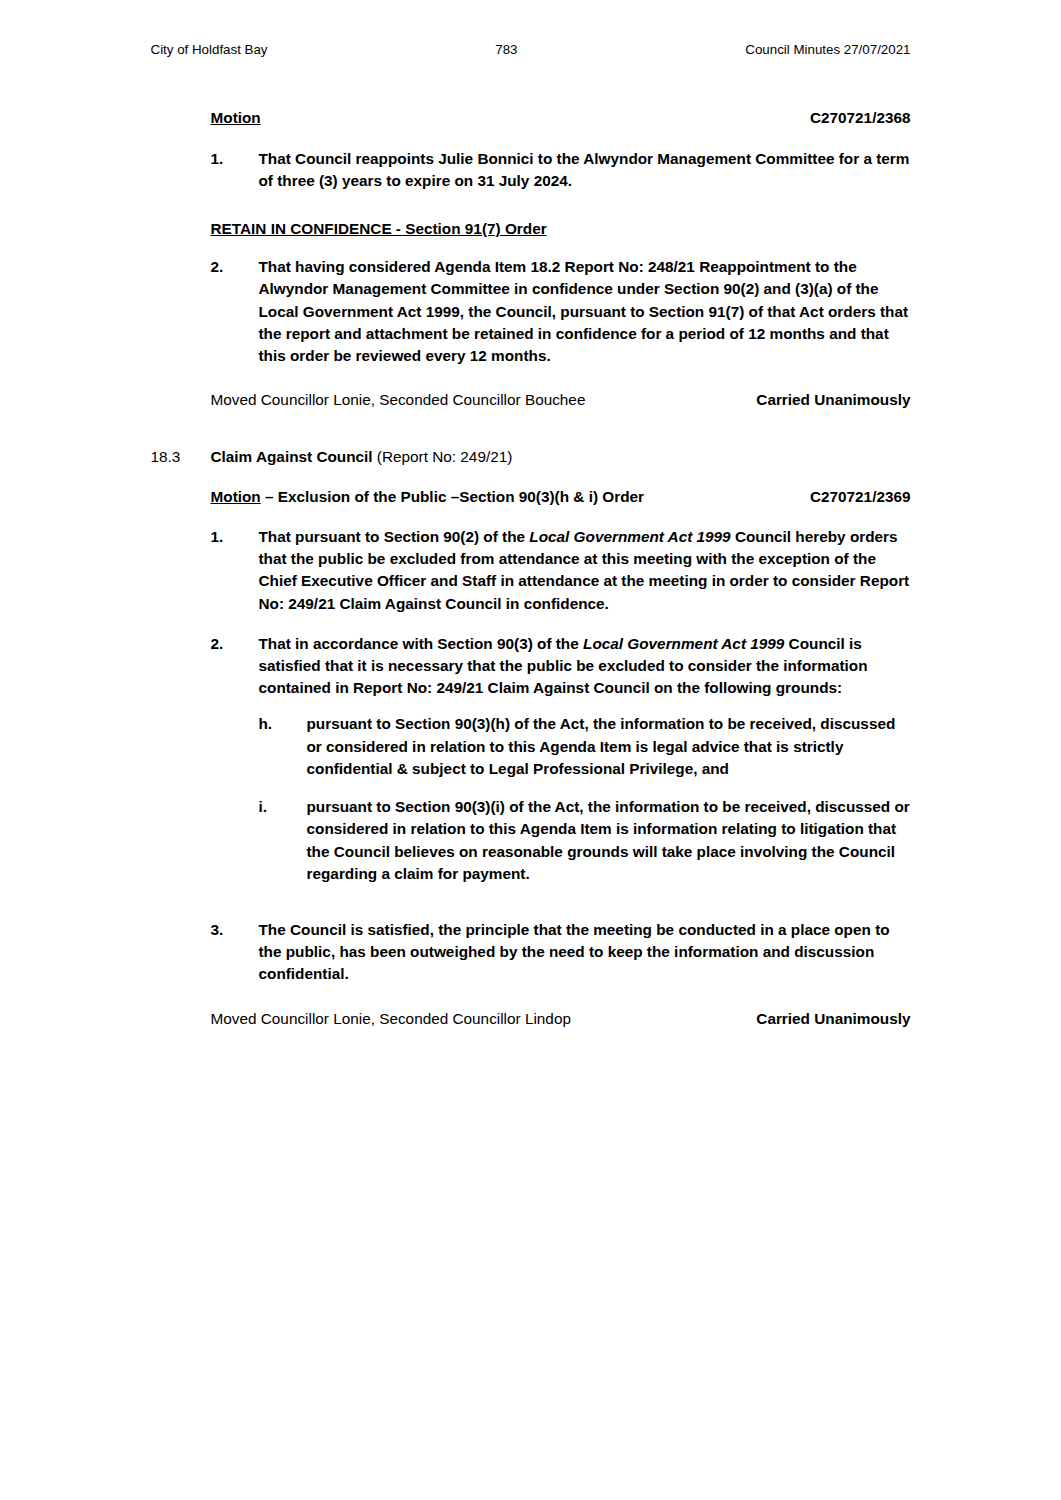City of Holdfast Bay
783
Council Minutes 27/07/2021
Motion C270721/2368
1. That Council reappoints Julie Bonnici to the Alwyndor Management Committee for a term of three (3) years to expire on 31 July 2024.
RETAIN IN CONFIDENCE - Section 91(7) Order
2. That having considered Agenda Item 18.2 Report No: 248/21 Reappointment to the Alwyndor Management Committee in confidence under Section 90(2) and (3)(a) of the Local Government Act 1999, the Council, pursuant to Section 91(7) of that Act orders that the report and attachment be retained in confidence for a period of 12 months and that this order be reviewed every 12 months.
Moved Councillor Lonie, Seconded Councillor Bouchee Carried Unanimously
18.3
Claim Against Council (Report No: 249/21)
Motion – Exclusion of the Public –Section 90(3)(h & i) Order C270721/2369
1. That pursuant to Section 90(2) of the Local Government Act 1999 Council hereby orders that the public be excluded from attendance at this meeting with the exception of the Chief Executive Officer and Staff in attendance at the meeting in order to consider Report No: 249/21 Claim Against Council in confidence.
2. That in accordance with Section 90(3) of the Local Government Act 1999 Council is satisfied that it is necessary that the public be excluded to consider the information contained in Report No: 249/21 Claim Against Council on the following grounds:
h. pursuant to Section 90(3)(h) of the Act, the information to be received, discussed or considered in relation to this Agenda Item is legal advice that is strictly confidential & subject to Legal Professional Privilege, and
i. pursuant to Section 90(3)(i) of the Act, the information to be received, discussed or considered in relation to this Agenda Item is information relating to litigation that the Council believes on reasonable grounds will take place involving the Council regarding a claim for payment.
3. The Council is satisfied, the principle that the meeting be conducted in a place open to the public, has been outweighed by the need to keep the information and discussion confidential.
Moved Councillor Lonie, Seconded Councillor Lindop Carried Unanimously